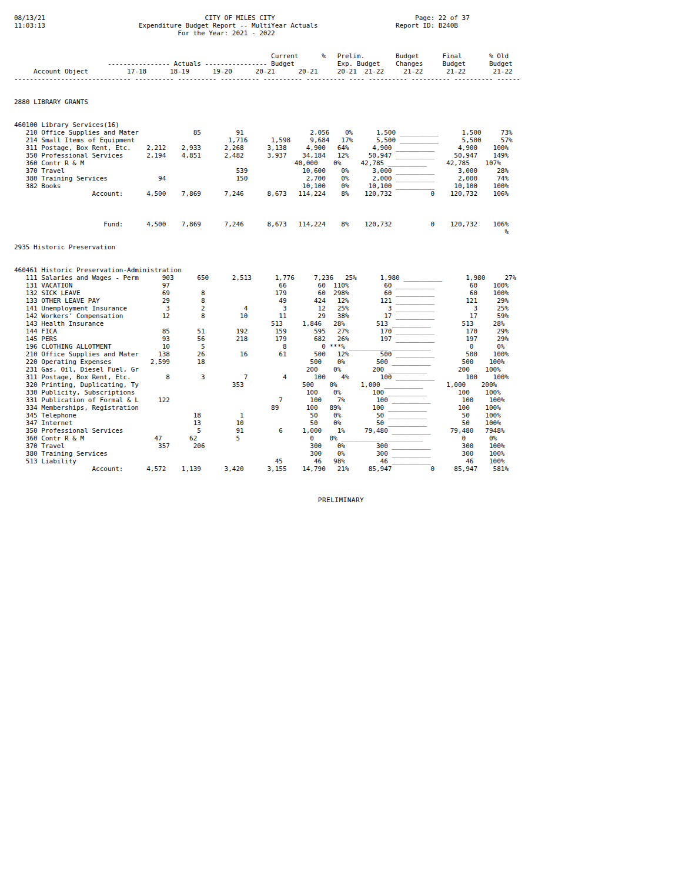08/13/21                                         CITY OF MILES CITY                                    Page: 22 of 37
11:03:13                        Expenditure Budget Report -- MultiYear Actuals                    Report ID: B240B
                                          For the Year: 2021 - 2022


                                                                  Current      %   Prelim.        Budget      Final       % Old
                        ---------------- Actuals ---------------- Budget           Exp. Budget    Changes     Budget      Budget
     Account Object          17-18      18-19      19-20      20-21      20-21     20-21  21-22     21-22      21-22       21-22
------------------------------ ---------- ---------- ---------- ---------- ---------- ---- ---------- ---------- ---------- ------


2880 LIBRARY GRANTS


460100 Library Services(16)
   210 Office Supplies and Mater              85         91                 2,056    0%      1,500 __________      1,500     73%
   214 Small Items of Equipment                        1,716      1,598     9,684   17%      5,500 __________      5,500     57%
   311 Postage, Box Rent, Etc.    2,212    2,933      2,268      3,138     4,900   64%      4,900 __________      4,900    100%
   350 Professional Services      2,194    4,851      2,482      3,937    34,184   12%     50,947 __________     50,947    149%
   360 Contr R & M                                                      40,000    0%     42,785 __________     42,785    107%
   370 Travel                                            539              10,600    0%      3,000 __________      3,000     28%
   380 Training Services             94                  150               2,700    0%      2,000 __________      2,000     74%
   382 Books                                                              10,100    0%     10,100 __________     10,100    100%
                    Account:      4,500    7,869      7,246      8,673   114,224    8%    120,732          0    120,732    106%



                       Fund:      4,500    7,869      7,246      8,673   114,224    8%    120,732          0    120,732    106%
                                                                                                                              %

2935 Historic Preservation


460461 Historic Preservation-Administration
   111 Salaries and Wages - Perm      903      650      2,513      1,776     7,236   25%      1,980 __________      1,980     27%
   131 VACATION                       97                            66        60  110%         60 __________         60    100%
   132 SICK LEAVE                     69        8                  179        60  298%         60 __________         60    100%
   133 OTHER LEAVE PAY                29        8                   49       424   12%        121 __________        121     29%
   141 Unemployment Insurance          3        2          4         3        12   25%          3 __________          3     25%
   142 Workers' Compensation          12        8         10        11        29   38%         17 __________         17     59%
   143 Health Insurance                                           513     1,846   28%        513 __________        513     28%
   144 FICA                           85       51        192       159       595   27%        170 __________        170     29%
   145 PERS                           93       56        218       179       682   26%        197 __________        197     29%
   196 CLOTHING ALLOTMENT             10        5                    8         0 ***% __________ __________          0      0%
   210 Office Supplies and Mater     138       26         16        61       500   12%        500 __________        500    100%
   220 Operating Expenses          2,599       18                           500    0%        500 __________        500    100%
   231 Gas, Oil, Diesel Fuel, Gr                                           200    0%        200 __________        200    100%
   311 Postage, Box Rent, Etc.         8        3          7         4       100    4%        100 __________        100    100%
   320 Printing, Duplicating, Ty                        353               500    0%      1,000 __________      1,000    200%
   330 Publicity, Subscriptions                                            100    0%        100 __________        100    100%
   331 Publication of Formal & L     122                            7       100    7%        100 __________        100    100%
   334 Memberships, Registration                                  89       100   89%        100 __________        100    100%
   345 Telephone                              18          1                 50    0%         50 __________         50    100%
   347 Internet                               13         10                 50    0%         50 __________         50    100%
   350 Professional Services                   5         91         6     1,000    1%     79,480 __________     79,480   7948%
   360 Contr R & M                  47       62          5                  0    0% __________ __________          0      0%
   370 Travel                        357      206                           300    0%        300 __________        300    100%
   380 Training Services                                                    300    0%        300 __________        300    100%
   513 Liability                                                   45        46   98%         46 __________         46    100%
                    Account:      4,572    1,139      3,420      3,155    14,790   21%     85,947          0     85,947    581%
PRELIMINARY